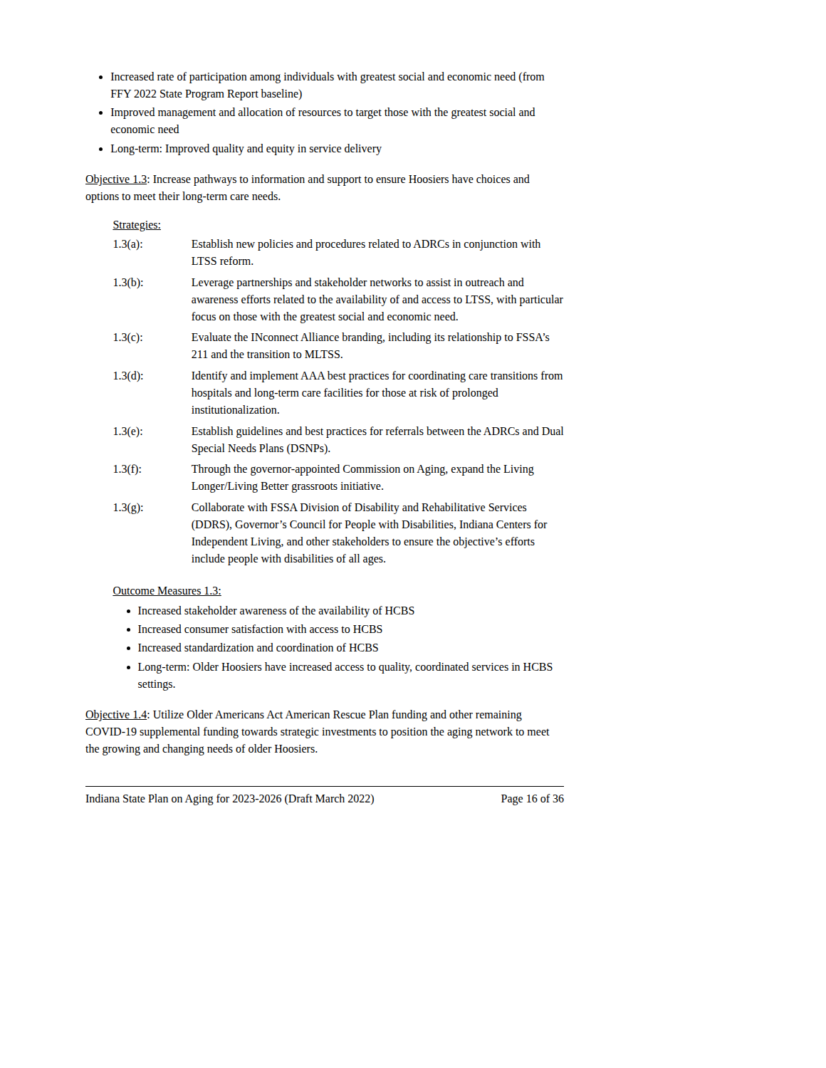Increased rate of participation among individuals with greatest social and economic need (from FFY 2022 State Program Report baseline)
Improved management and allocation of resources to target those with the greatest social and economic need
Long-term: Improved quality and equity in service delivery
Objective 1.3: Increase pathways to information and support to ensure Hoosiers have choices and options to meet their long-term care needs.
Strategies:
| 1.3(a): | Establish new policies and procedures related to ADRCs in conjunction with LTSS reform. |
| 1.3(b): | Leverage partnerships and stakeholder networks to assist in outreach and awareness efforts related to the availability of and access to LTSS, with particular focus on those with the greatest social and economic need. |
| 1.3(c): | Evaluate the INconnect Alliance branding, including its relationship to FSSA’s 211 and the transition to MLTSS. |
| 1.3(d): | Identify and implement AAA best practices for coordinating care transitions from hospitals and long-term care facilities for those at risk of prolonged institutionalization. |
| 1.3(e): | Establish guidelines and best practices for referrals between the ADRCs and Dual Special Needs Plans (DSNPs). |
| 1.3(f): | Through the governor-appointed Commission on Aging, expand the Living Longer/Living Better grassroots initiative. |
| 1.3(g): | Collaborate with FSSA Division of Disability and Rehabilitative Services (DDRS), Governor’s Council for People with Disabilities, Indiana Centers for Independent Living, and other stakeholders to ensure the objective’s efforts include people with disabilities of all ages. |
Outcome Measures 1.3:
Increased stakeholder awareness of the availability of HCBS
Increased consumer satisfaction with access to HCBS
Increased standardization and coordination of HCBS
Long-term: Older Hoosiers have increased access to quality, coordinated services in HCBS settings.
Objective 1.4: Utilize Older Americans Act American Rescue Plan funding and other remaining COVID-19 supplemental funding towards strategic investments to position the aging network to meet the growing and changing needs of older Hoosiers.
Indiana State Plan on Aging for 2023-2026 (Draft March 2022) Page 16 of 36